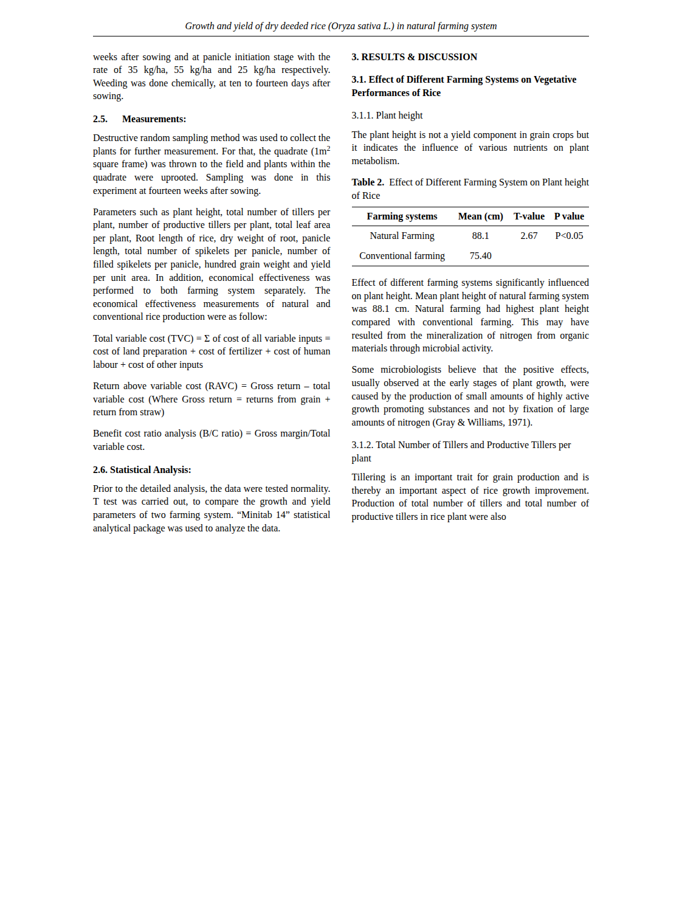Growth and yield of dry deeded rice (Oryza sativa L.) in natural farming system
weeks after sowing and at panicle initiation stage with the rate of 35 kg/ha, 55 kg/ha and 25 kg/ha respectively. Weeding was done chemically, at ten to fourteen days after sowing.
2.5. Measurements:
Destructive random sampling method was used to collect the plants for further measurement. For that, the quadrate (1m2 square frame) was thrown to the field and plants within the quadrate were uprooted. Sampling was done in this experiment at fourteen weeks after sowing.
Parameters such as plant height, total number of tillers per plant, number of productive tillers per plant, total leaf area per plant, Root length of rice, dry weight of root, panicle length, total number of spikelets per panicle, number of filled spikelets per panicle, hundred grain weight and yield per unit area. In addition, economical effectiveness was performed to both farming system separately. The economical effectiveness measurements of natural and conventional rice production were as follow:
Total variable cost (TVC) = Σ of cost of all variable inputs = cost of land preparation + cost of fertilizer + cost of human labour + cost of other inputs
Return above variable cost (RAVC) = Gross return – total variable cost (Where Gross return = returns from grain + return from straw)
Benefit cost ratio analysis (B/C ratio) = Gross margin/Total variable cost.
2.6. Statistical Analysis:
Prior to the detailed analysis, the data were tested normality. T test was carried out, to compare the growth and yield parameters of two farming system. “Minitab 14” statistical analytical package was used to analyze the data.
3. RESULTS & DISCUSSION
3.1. Effect of Different Farming Systems on Vegetative Performances of Rice
3.1.1. Plant height
The plant height is not a yield component in grain crops but it indicates the influence of various nutrients on plant metabolism.
Table 2. Effect of Different Farming System on Plant height of Rice
| Farming systems | Mean (cm) | T-value | P value |
| --- | --- | --- | --- |
| Natural Farming | 88.1 | 2.67 | P<0.05 |
| Conventional farming | 75.40 | | |
Effect of different farming systems significantly influenced on plant height. Mean plant height of natural farming system was 88.1 cm. Natural farming had highest plant height compared with conventional farming. This may have resulted from the mineralization of nitrogen from organic materials through microbial activity.
Some microbiologists believe that the positive effects, usually observed at the early stages of plant growth, were caused by the production of small amounts of highly active growth promoting substances and not by fixation of large amounts of nitrogen (Gray & Williams, 1971).
3.1.2. Total Number of Tillers and Productive Tillers per plant
Tillering is an important trait for grain production and is thereby an important aspect of rice growth improvement. Production of total number of tillers and total number of productive tillers in rice plant were also